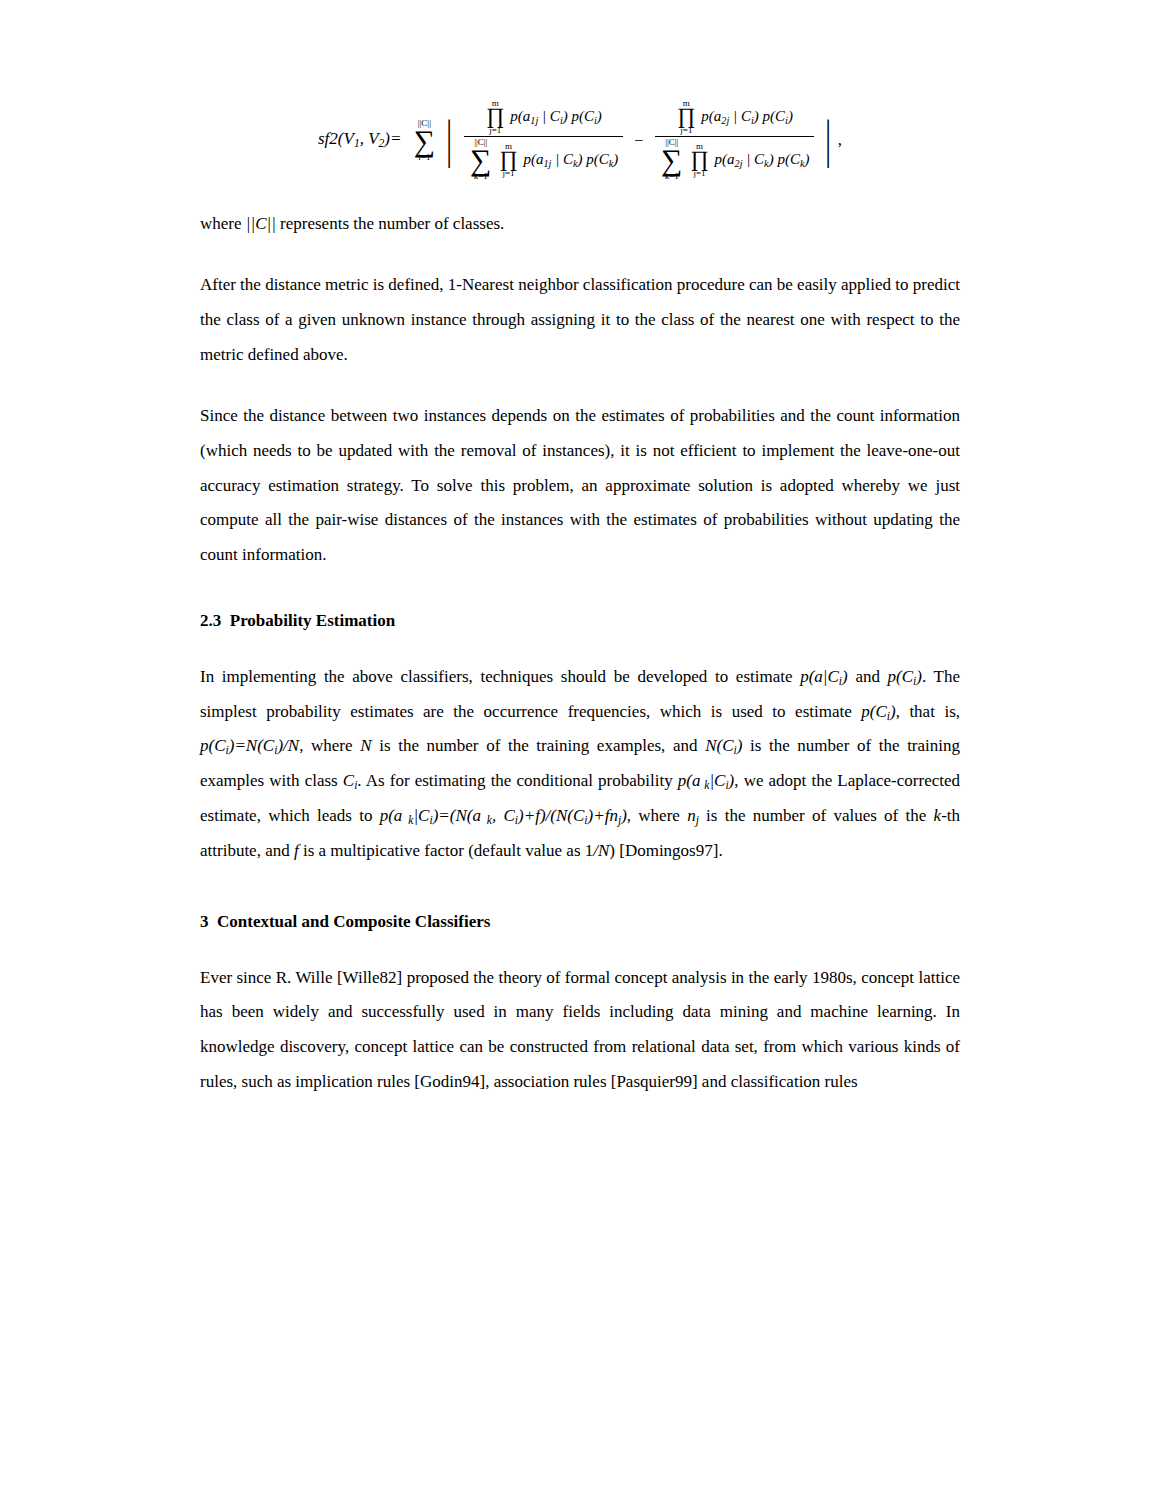sf2(V1, V2)= ||C|| ∑ i=1 | m ∏ j=1 p(a1j | Ci) p(Ci) ||C|| ∑ k=1 m ∏ j=1 p(a1j | Ck) p(Ck) − m ∏ j=1 p(a2j | Ci) p(Ci) ||C|| ∑ k=1 m ∏ j=1 p(a2j | Ck) p(Ck) |,
where ||C|| represents the number of classes.
After the distance metric is defined, 1-Nearest neighbor classification procedure can be easily applied to predict the class of a given unknown instance through assigning it to the class of the nearest one with respect to the metric defined above.
Since the distance between two instances depends on the estimates of probabilities and the count information (which needs to be updated with the removal of instances), it is not efficient to implement the leave-one-out accuracy estimation strategy. To solve this problem, an approximate solution is adopted whereby we just compute all the pair-wise distances of the instances with the estimates of probabilities without updating the count information.
2.3 Probability Estimation
In implementing the above classifiers, techniques should be developed to estimate p(a|Ci) and p(Ci). The simplest probability estimates are the occurrence frequencies, which is used to estimate p(Ci), that is, p(Ci)=N(Ci)/N, where N is the number of the training examples, and N(Ci) is the number of the training examples with class Ci. As for estimating the conditional probability p(a k|Ci), we adopt the Laplace-corrected estimate, which leads to p(a k|Ci)=(N(a k, Ci)+f)/(N(Ci)+fnj), where nj is the number of values of the k-th attribute, and f is a multipicative factor (default value as 1/N) [Domingos97].
3 Contextual and Composite Classifiers
Ever since R. Wille [Wille82] proposed the theory of formal concept analysis in the early 1980s, concept lattice has been widely and successfully used in many fields including data mining and machine learning. In knowledge discovery, concept lattice can be constructed from relational data set, from which various kinds of rules, such as implication rules [Godin94], association rules [Pasquier99] and classification rules